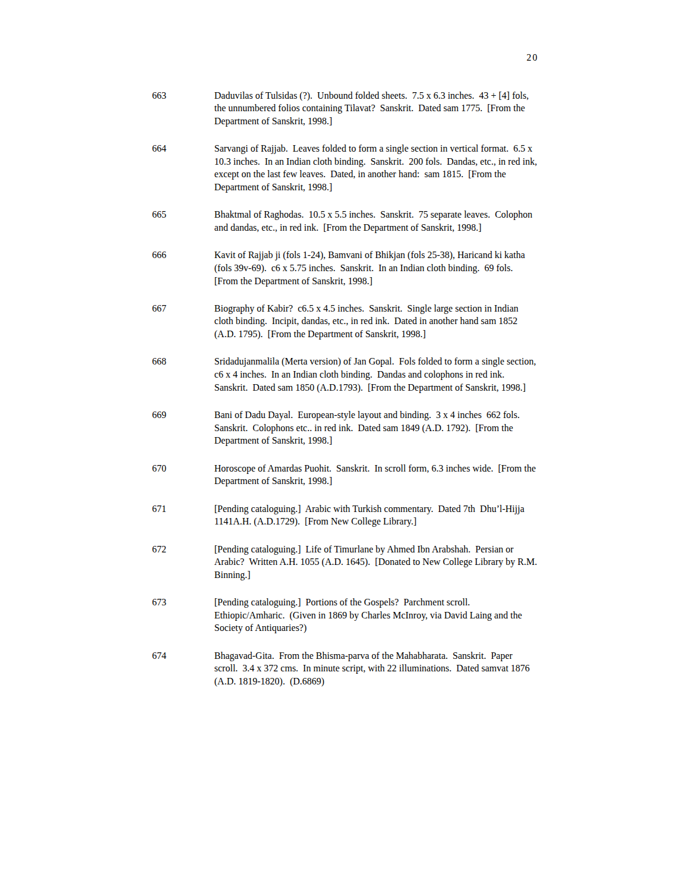20
663
Daduvilas of Tulsidas (?). Unbound folded sheets. 7.5 x 6.3 inches. 43 + [4] fols, the unnumbered folios containing Tilavat? Sanskrit. Dated sam 1775. [From the Department of Sanskrit, 1998.]
664
Sarvangi of Rajjab. Leaves folded to form a single section in vertical format. 6.5 x 10.3 inches. In an Indian cloth binding. Sanskrit. 200 fols. Dandas, etc., in red ink, except on the last few leaves. Dated, in another hand: sam 1815. [From the Department of Sanskrit, 1998.]
665
Bhaktmal of Raghodas. 10.5 x 5.5 inches. Sanskrit. 75 separate leaves. Colophon and dandas, etc., in red ink. [From the Department of Sanskrit, 1998.]
666
Kavit of Rajjab ji (fols 1-24), Bamvani of Bhikjan (fols 25-38), Haricand ki katha (fols 39v-69). c6 x 5.75 inches. Sanskrit. In an Indian cloth binding. 69 fols. [From the Department of Sanskrit, 1998.]
667
Biography of Kabir? c6.5 x 4.5 inches. Sanskrit. Single large section in Indian cloth binding. Incipit, dandas, etc., in red ink. Dated in another hand sam 1852 (A.D. 1795). [From the Department of Sanskrit, 1998.]
668
Sridadujanmalila (Merta version) of Jan Gopal. Fols folded to form a single section, c6 x 4 inches. In an Indian cloth binding. Dandas and colophons in red ink. Sanskrit. Dated sam 1850 (A.D.1793). [From the Department of Sanskrit, 1998.]
669
Bani of Dadu Dayal. European-style layout and binding. 3 x 4 inches 662 fols. Sanskrit. Colophons etc.. in red ink. Dated sam 1849 (A.D. 1792). [From the Department of Sanskrit, 1998.]
670
Horoscope of Amardas Puohit. Sanskrit. In scroll form, 6.3 inches wide. [From the Department of Sanskrit, 1998.]
671
[Pending cataloguing.] Arabic with Turkish commentary. Dated 7th Dhu’l-Hijja 1141A.H. (A.D.1729). [From New College Library.]
672
[Pending cataloguing.] Life of Timurlane by Ahmed Ibn Arabshah. Persian or Arabic? Written A.H. 1055 (A.D. 1645). [Donated to New College Library by R.M. Binning.]
673
[Pending cataloguing.] Portions of the Gospels? Parchment scroll. Ethiopic/Amharic. (Given in 1869 by Charles McInroy, via David Laing and the Society of Antiquaries?)
674
Bhagavad-Gita. From the Bhisma-parva of the Mahabharata. Sanskrit. Paper scroll. 3.4 x 372 cms. In minute script, with 22 illuminations. Dated samvat 1876 (A.D. 1819-1820). (D.6869)